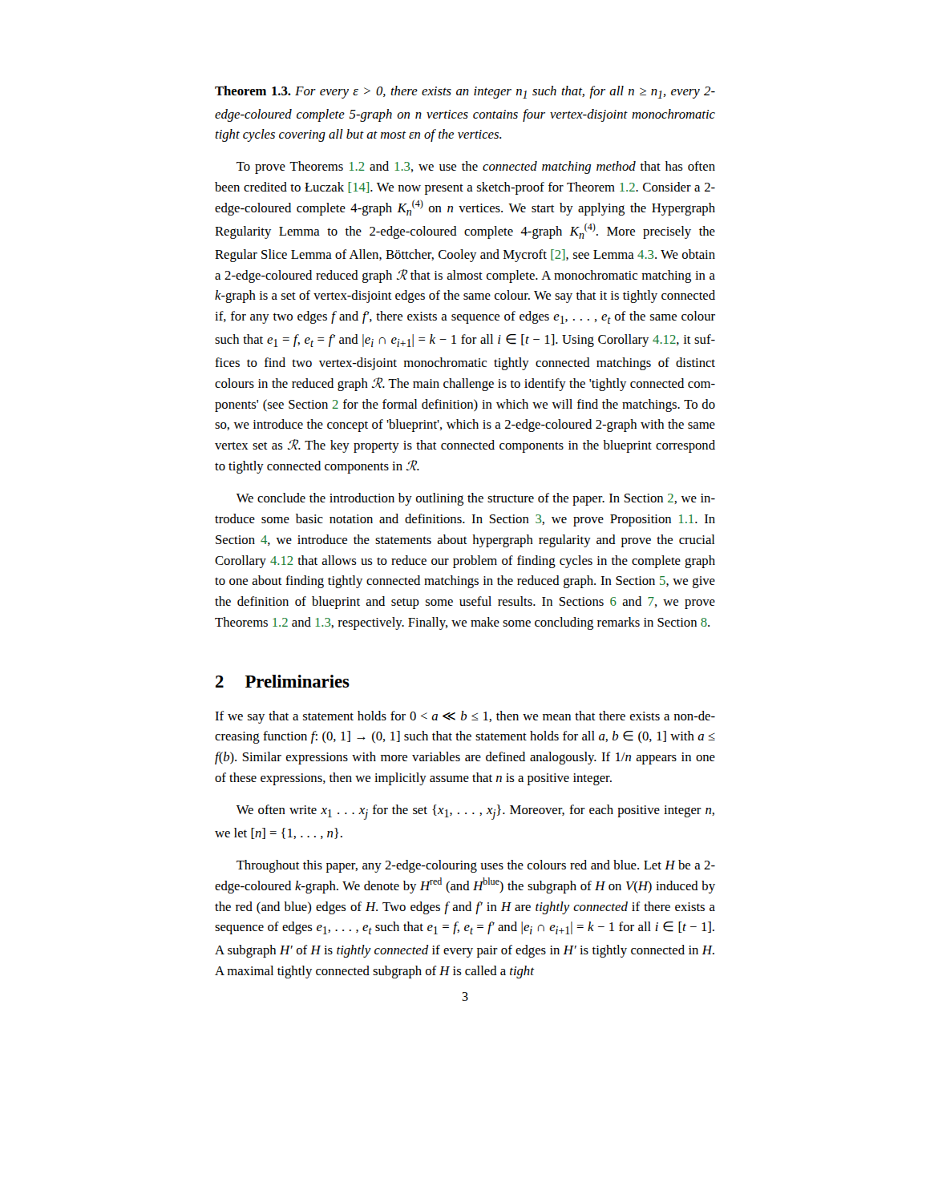Theorem 1.3. For every ε > 0, there exists an integer n1 such that, for all n ≥ n1, every 2-edge-coloured complete 5-graph on n vertices contains four vertex-disjoint monochromatic tight cycles covering all but at most εn of the vertices.
To prove Theorems 1.2 and 1.3, we use the connected matching method that has often been credited to Łuczak [14]. We now present a sketch-proof for Theorem 1.2. Consider a 2-edge-coloured complete 4-graph Kn(4) on n vertices. We start by applying the Hypergraph Regularity Lemma to the 2-edge-coloured complete 4-graph Kn(4). More precisely the Regular Slice Lemma of Allen, Böttcher, Cooley and Mycroft [2], see Lemma 4.3. We obtain a 2-edge-coloured reduced graph ℛ that is almost complete. A monochromatic matching in a k-graph is a set of vertex-disjoint edges of the same colour. We say that it is tightly connected if, for any two edges f and f′, there exists a sequence of edges e1, . . . , et of the same colour such that e1 = f, et = f′ and |ei ∩ ei+1| = k − 1 for all i ∈ [t − 1]. Using Corollary 4.12, it suffices to find two vertex-disjoint monochromatic tightly connected matchings of distinct colours in the reduced graph ℛ. The main challenge is to identify the 'tightly connected components' (see Section 2 for the formal definition) in which we will find the matchings. To do so, we introduce the concept of 'blueprint', which is a 2-edge-coloured 2-graph with the same vertex set as ℛ. The key property is that connected components in the blueprint correspond to tightly connected components in ℛ.
We conclude the introduction by outlining the structure of the paper. In Section 2, we introduce some basic notation and definitions. In Section 3, we prove Proposition 1.1. In Section 4, we introduce the statements about hypergraph regularity and prove the crucial Corollary 4.12 that allows us to reduce our problem of finding cycles in the complete graph to one about finding tightly connected matchings in the reduced graph. In Section 5, we give the definition of blueprint and setup some useful results. In Sections 6 and 7, we prove Theorems 1.2 and 1.3, respectively. Finally, we make some concluding remarks in Section 8.
2 Preliminaries
If we say that a statement holds for 0 < a ≪ b ≤ 1, then we mean that there exists a non-decreasing function f: (0, 1] → (0, 1] such that the statement holds for all a, b ∈ (0, 1] with a ≤ f(b). Similar expressions with more variables are defined analogously. If 1/n appears in one of these expressions, then we implicitly assume that n is a positive integer.
We often write x1 . . . xj for the set {x1, . . . , xj}. Moreover, for each positive integer n, we let [n] = {1, . . . , n}.
Throughout this paper, any 2-edge-colouring uses the colours red and blue. Let H be a 2-edge-coloured k-graph. We denote by Hred (and Hblue) the subgraph of H on V(H) induced by the red (and blue) edges of H. Two edges f and f′ in H are tightly connected if there exists a sequence of edges e1, . . . , et such that e1 = f, et = f′ and |ei ∩ ei+1| = k − 1 for all i ∈ [t − 1]. A subgraph H′ of H is tightly connected if every pair of edges in H′ is tightly connected in H. A maximal tightly connected subgraph of H is called a tight
3